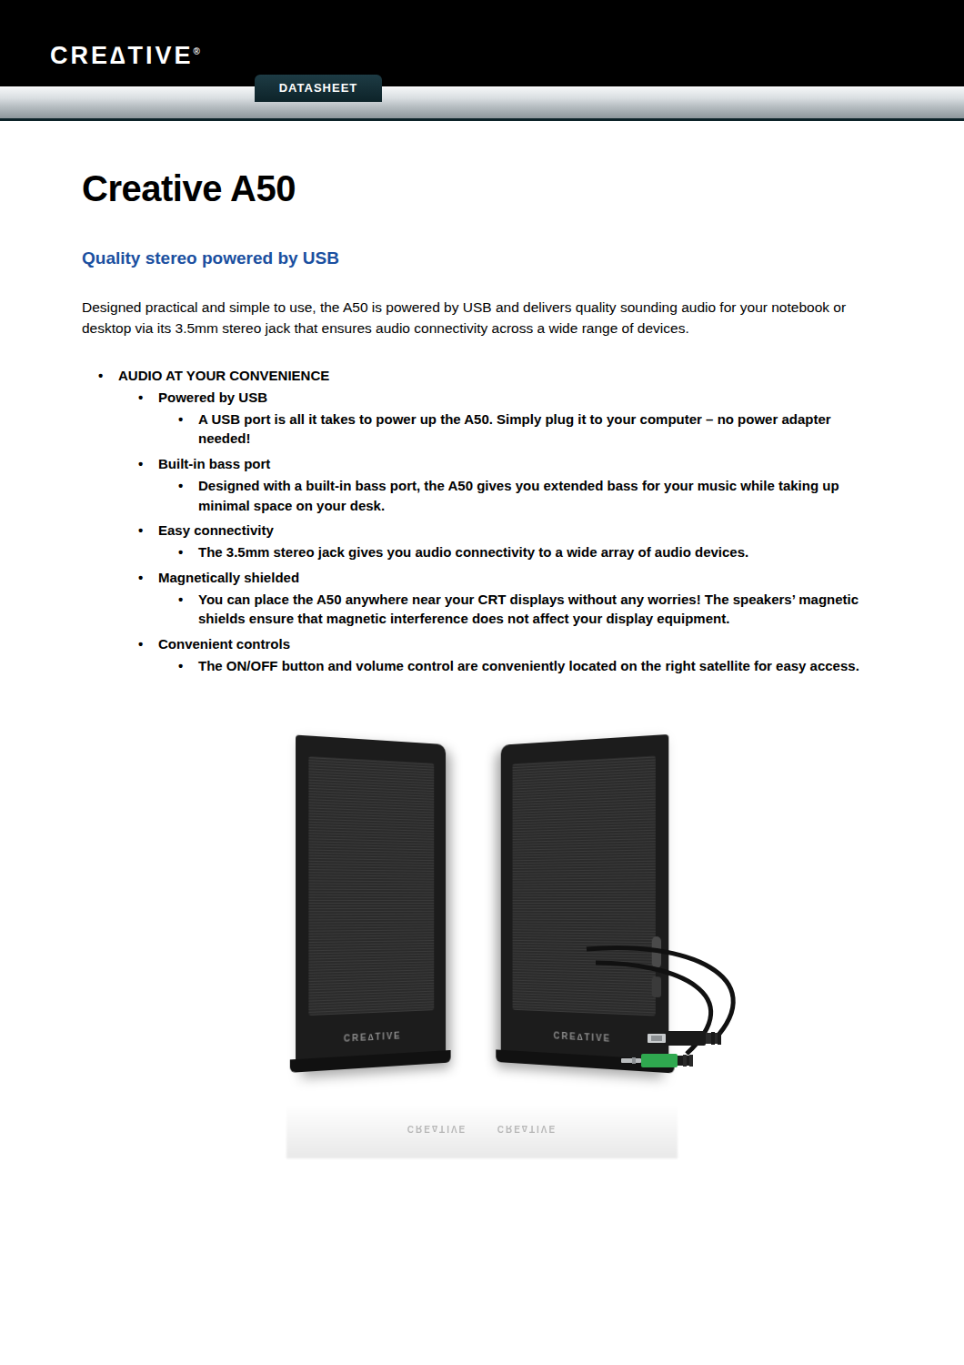CRE∆TIVE®
DATASHEET
Creative A50
Quality stereo powered by USB
Designed practical and simple to use, the A50 is powered by USB and delivers quality sounding audio for your notebook or desktop via its 3.5mm stereo jack that ensures audio connectivity across a wide range of devices.
AUDIO AT YOUR CONVENIENCE
Powered by USB
A USB port is all it takes to power up the A50. Simply plug it to your computer – no power adapter needed!
Built-in bass port
Designed with a built-in bass port, the A50 gives you extended bass for your music while taking up minimal space on your desk.
Easy connectivity
The 3.5mm stereo jack gives you audio connectivity to a wide array of audio devices.
Magnetically shielded
You can place the A50 anywhere near your CRT displays without any worries! The speakers’ magnetic shields ensure that magnetic interference does not affect your display equipment.
Convenient controls
The ON/OFF button and volume control are conveniently located on the right satellite for easy access.
CRE∆TIVE
CRE∆TIVE
CRE∆TIVE CRE∆TIVE